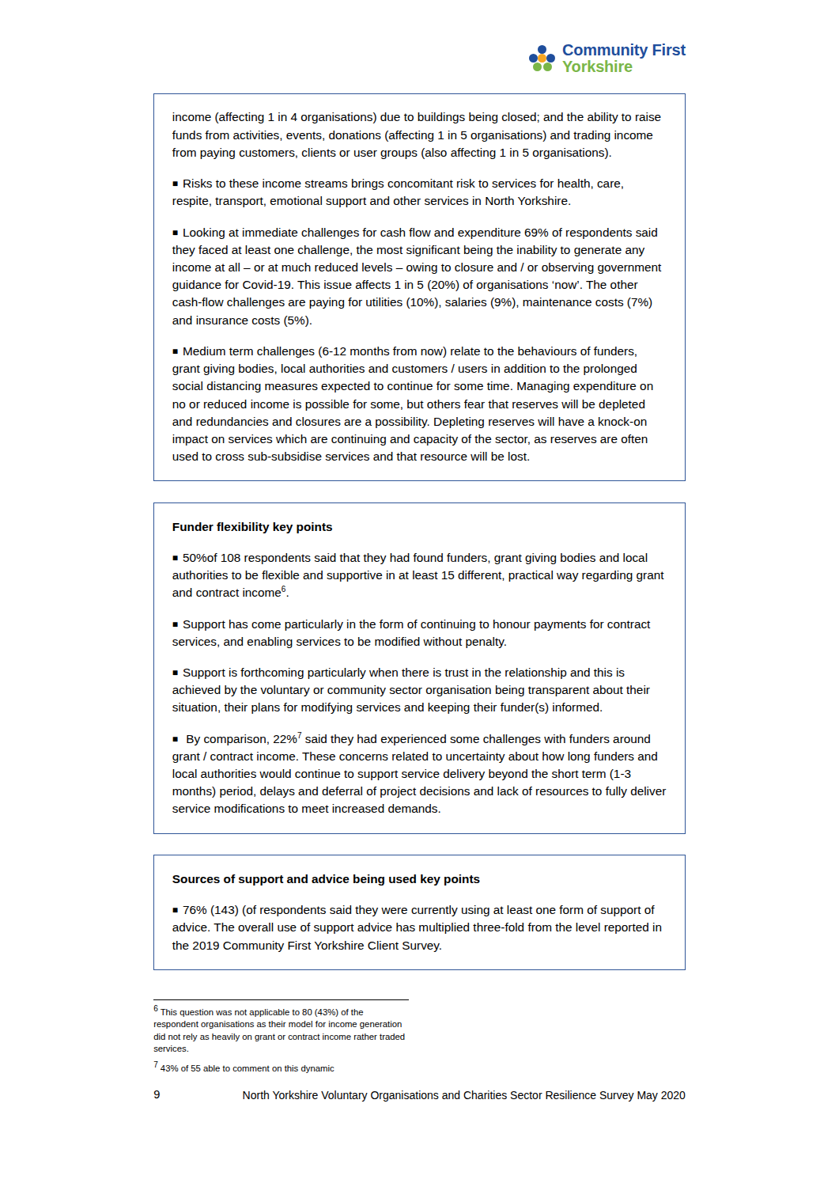Community First
Yorkshire
income (affecting 1 in 4 organisations) due to buildings being closed; and the ability to raise funds from activities, events, donations (affecting 1 in 5 organisations) and trading income from paying customers, clients or user groups (also affecting 1 in 5 organisations).
Risks to these income streams brings concomitant risk to services for health, care, respite, transport, emotional support and other services in North Yorkshire.
Looking at immediate challenges for cash flow and expenditure 69% of respondents said they faced at least one challenge, the most significant being the inability to generate any income at all – or at much reduced levels – owing to closure and / or observing government guidance for Covid-19. This issue affects 1 in 5 (20%) of organisations ‘now’. The other cash-flow challenges are paying for utilities (10%), salaries (9%), maintenance costs (7%) and insurance costs (5%).
Medium term challenges (6-12 months from now) relate to the behaviours of funders, grant giving bodies, local authorities and customers / users in addition to the prolonged social distancing measures expected to continue for some time. Managing expenditure on no or reduced income is possible for some, but others fear that reserves will be depleted and redundancies and closures are a possibility. Depleting reserves will have a knock-on impact on services which are continuing and capacity of the sector, as reserves are often used to cross sub-subsidise services and that resource will be lost.
Funder flexibility key points
50%of 108 respondents said that they had found funders, grant giving bodies and local authorities to be flexible and supportive in at least 15 different, practical way regarding grant and contract income6.
Support has come particularly in the form of continuing to honour payments for contract services, and enabling services to be modified without penalty.
Support is forthcoming particularly when there is trust in the relationship and this is achieved by the voluntary or community sector organisation being transparent about their situation, their plans for modifying services and keeping their funder(s) informed.
By comparison, 22%7 said they had experienced some challenges with funders around grant / contract income. These concerns related to uncertainty about how long funders and local authorities would continue to support service delivery beyond the short term (1-3 months) period, delays and deferral of project decisions and lack of resources to fully deliver service modifications to meet increased demands.
Sources of support and advice being used key points
76% (143) (of respondents said they were currently using at least one form of support of advice. The overall use of support advice has multiplied three-fold from the level reported in the 2019 Community First Yorkshire Client Survey.
6 This question was not applicable to 80 (43%) of the respondent organisations as their model for income generation did not rely as heavily on grant or contract income rather traded services.
7 43% of 55 able to comment on this dynamic
9
North Yorkshire Voluntary Organisations and Charities Sector Resilience Survey May 2020